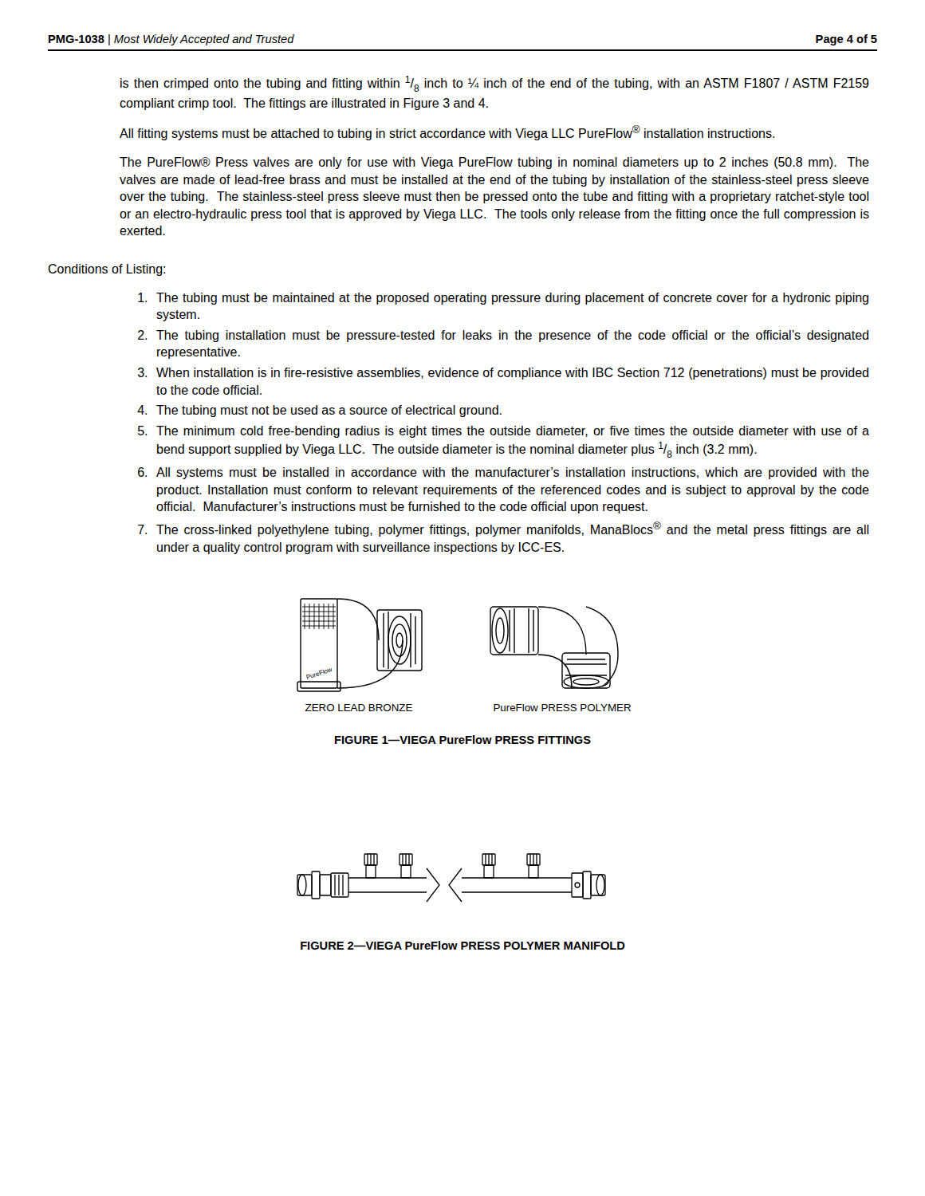PMG-1038 | Most Widely Accepted and Trusted
Page 4 of 5
is then crimped onto the tubing and fitting within 1/8 inch to ¼ inch of the end of the tubing, with an ASTM F1807 / ASTM F2159 compliant crimp tool. The fittings are illustrated in Figure 3 and 4.
All fitting systems must be attached to tubing in strict accordance with Viega LLC PureFlow® installation instructions.
The PureFlow® Press valves are only for use with Viega PureFlow tubing in nominal diameters up to 2 inches (50.8 mm). The valves are made of lead-free brass and must be installed at the end of the tubing by installation of the stainless-steel press sleeve over the tubing. The stainless-steel press sleeve must then be pressed onto the tube and fitting with a proprietary ratchet-style tool or an electro-hydraulic press tool that is approved by Viega LLC. The tools only release from the fitting once the full compression is exerted.
Conditions of Listing:
The tubing must be maintained at the proposed operating pressure during placement of concrete cover for a hydronic piping system.
The tubing installation must be pressure-tested for leaks in the presence of the code official or the official’s designated representative.
When installation is in fire-resistive assemblies, evidence of compliance with IBC Section 712 (penetrations) must be provided to the code official.
The tubing must not be used as a source of electrical ground.
The minimum cold free-bending radius is eight times the outside diameter, or five times the outside diameter with use of a bend support supplied by Viega LLC. The outside diameter is the nominal diameter plus 1/8 inch (3.2 mm).
All systems must be installed in accordance with the manufacturer’s installation instructions, which are provided with the product. Installation must conform to relevant requirements of the referenced codes and is subject to approval by the code official. Manufacturer’s instructions must be furnished to the code official upon request.
The cross-linked polyethylene tubing, polymer fittings, polymer manifolds, ManaBlocs® and the metal press fittings are all under a quality control program with surveillance inspections by ICC-ES.
PureFlow
ZERO LEAD BRONZE
PureFlow PRESS POLYMER
FIGURE 1—VIEGA PureFlow PRESS FITTINGS
FIGURE 2—VIEGA PureFlow PRESS POLYMER MANIFOLD